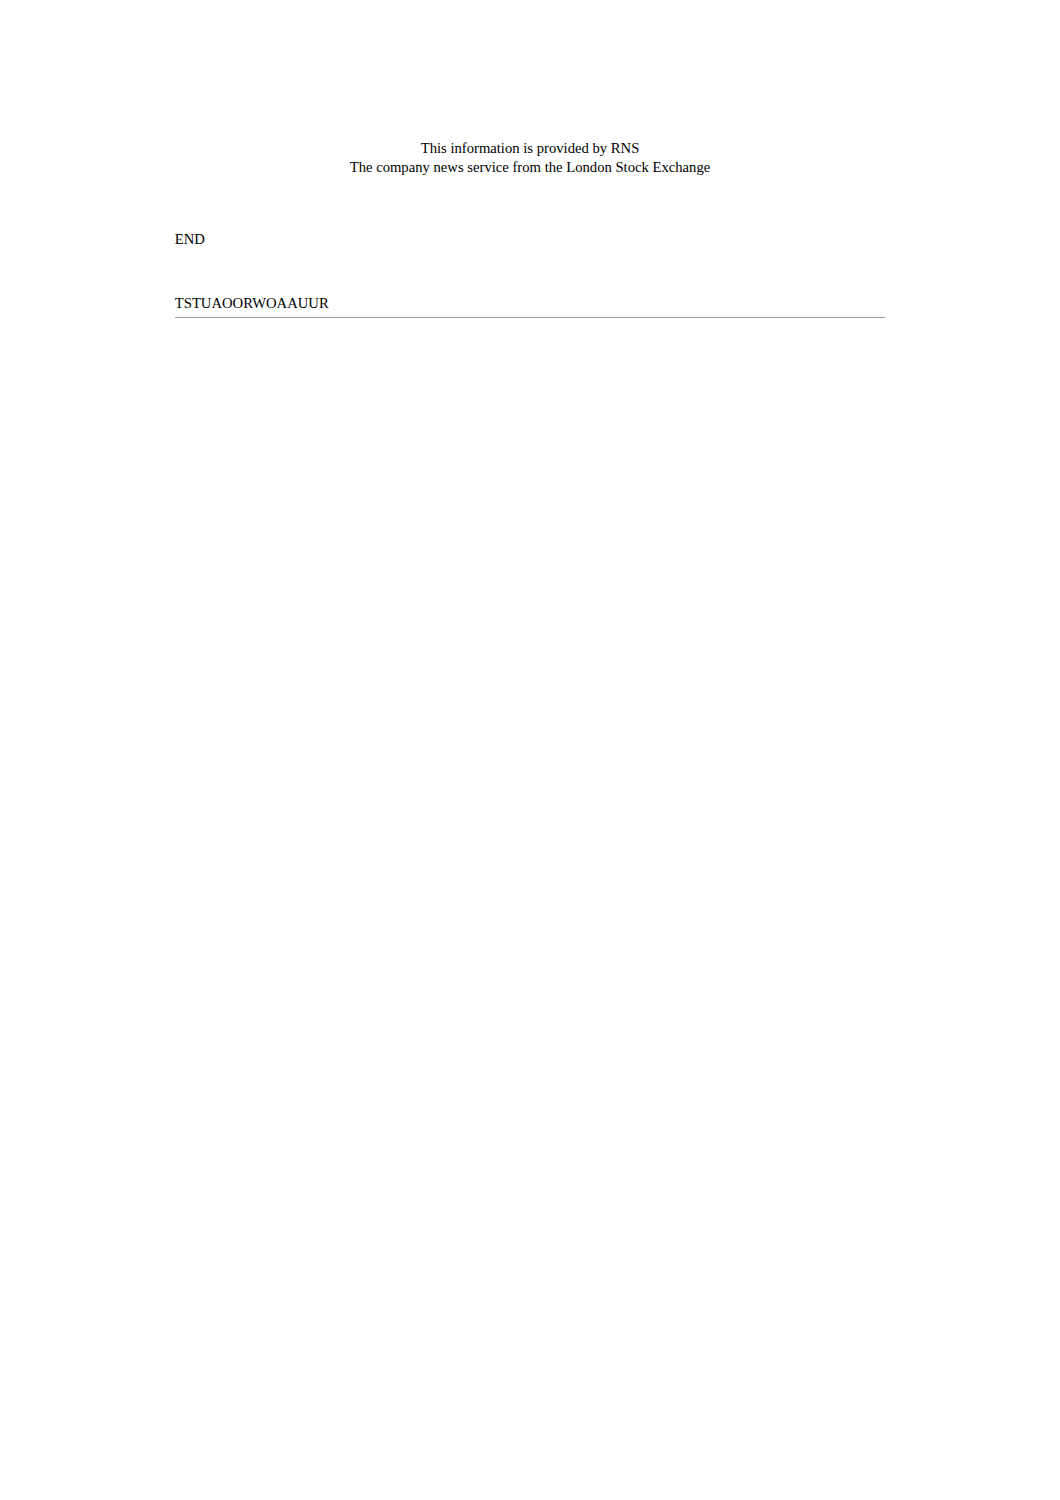This information is provided by RNS
The company news service from the London Stock Exchange
END
TSTUAOORWOAAUUR